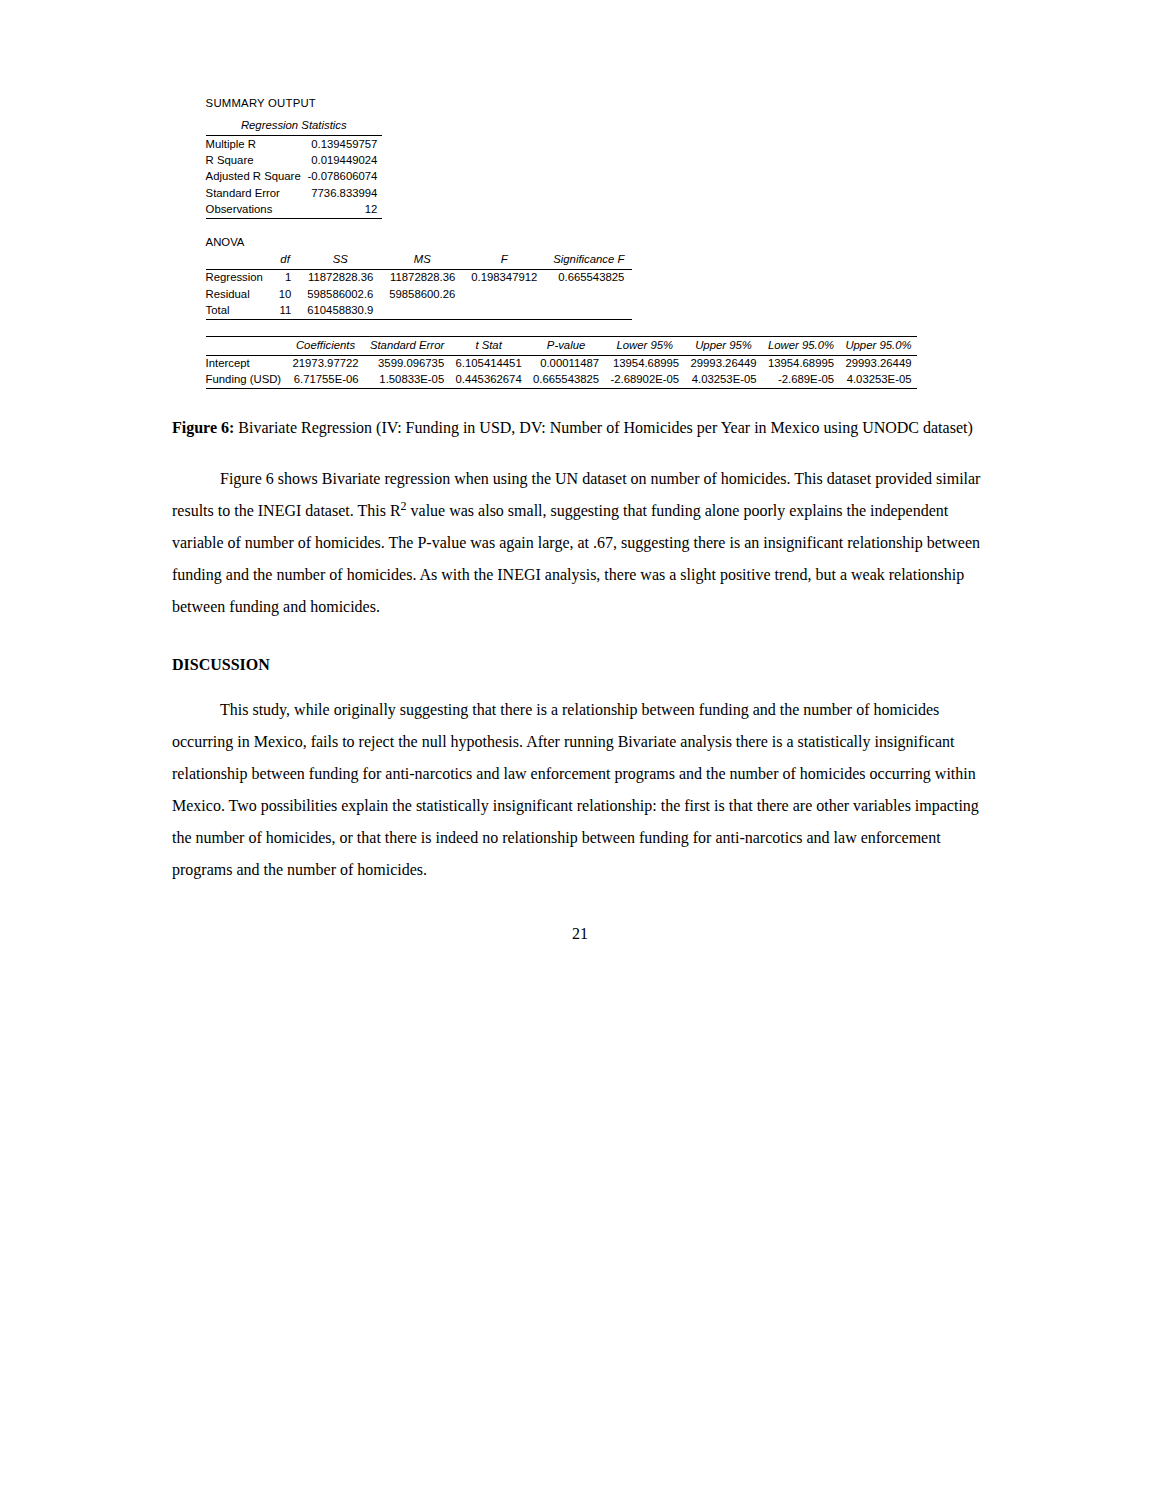SUMMARY OUTPUT
Regression Statistics
| Multiple R | 0.139459757 |
| R Square | 0.019449024 |
| Adjusted R Square | -0.078606074 |
| Standard Error | 7736.833994 |
| Observations | 12 |
ANOVA
| | df | SS | MS | F | Significance F |
| --- | --- | --- | --- | --- | --- |
| Regression | 1 | 11872828.36 | 11872828.36 | 0.198347912 | 0.665543825 |
| Residual | 10 | 598586002.6 | 59858600.26 | | |
| Total | 11 | 610458830.9 | | | |
| | Coefficients | Standard Error | t Stat | P-value | Lower 95% | Upper 95% | Lower 95.0% | Upper 95.0% |
| --- | --- | --- | --- | --- | --- | --- | --- | --- |
| Intercept | 21973.97722 | 3599.096735 | 6.105414451 | 0.00011487 | 13954.68995 | 29993.26449 | 13954.68995 | 29993.26449 |
| Funding (USD) | 6.71755E-06 | 1.50833E-05 | 0.445362674 | 0.665543825 | -2.68902E-05 | 4.03253E-05 | -2.689E-05 | 4.03253E-05 |
Figure 6: Bivariate Regression (IV: Funding in USD, DV: Number of Homicides per Year in Mexico using UNODC dataset)
Figure 6 shows Bivariate regression when using the UN dataset on number of homicides. This dataset provided similar results to the INEGI dataset. This R2 value was also small, suggesting that funding alone poorly explains the independent variable of number of homicides. The P-value was again large, at .67, suggesting there is an insignificant relationship between funding and the number of homicides. As with the INEGI analysis, there was a slight positive trend, but a weak relationship between funding and homicides.
DISCUSSION
This study, while originally suggesting that there is a relationship between funding and the number of homicides occurring in Mexico, fails to reject the null hypothesis. After running Bivariate analysis there is a statistically insignificant relationship between funding for anti-narcotics and law enforcement programs and the number of homicides occurring within Mexico. Two possibilities explain the statistically insignificant relationship: the first is that there are other variables impacting the number of homicides, or that there is indeed no relationship between funding for anti-narcotics and law enforcement programs and the number of homicides.
21